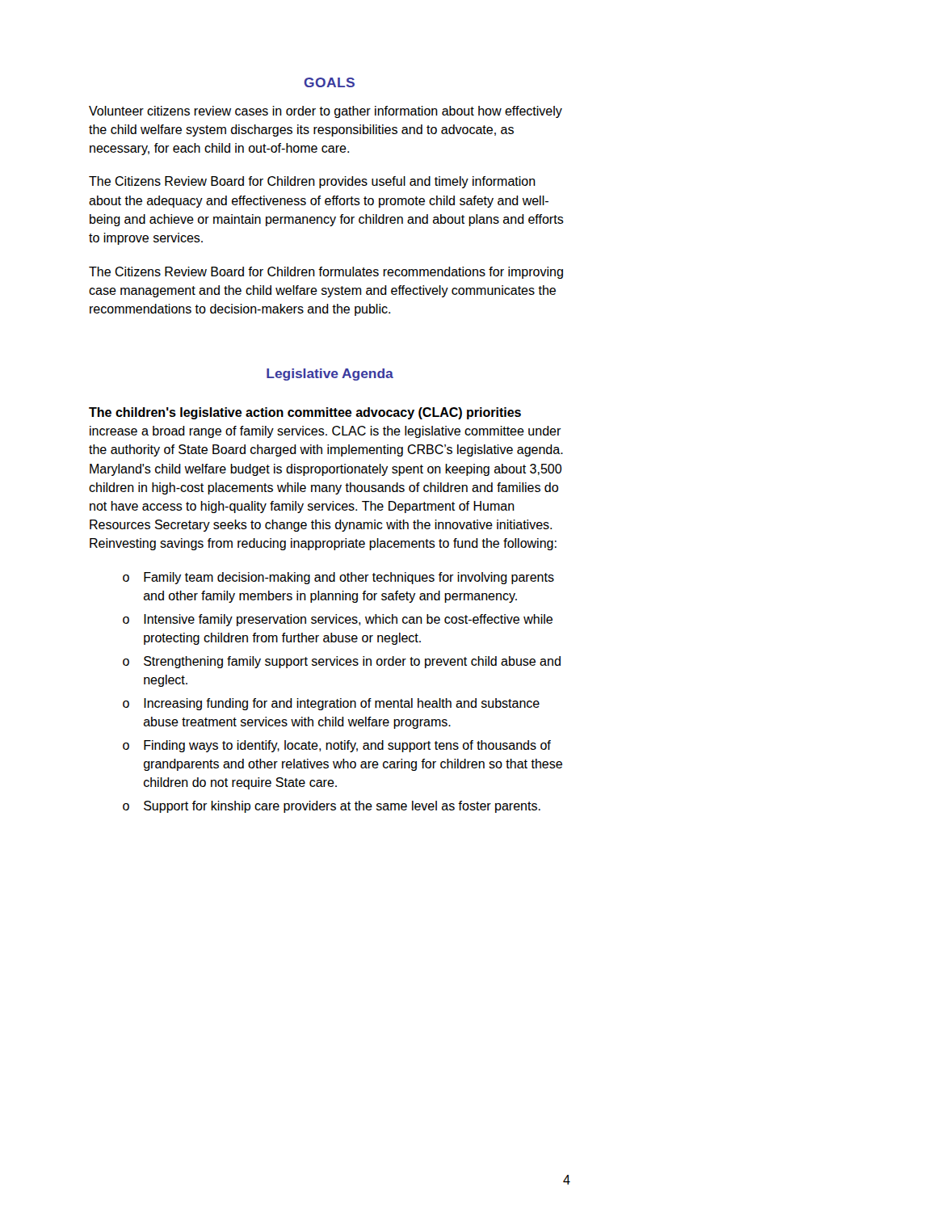GOALS
Volunteer citizens review cases in order to gather information about how effectively the child welfare system discharges its responsibilities and to advocate, as necessary, for each child in out-of-home care.
The Citizens Review Board for Children provides useful and timely information about the adequacy and effectiveness of efforts to promote child safety and well-being and achieve or maintain permanency for children and about plans and efforts to improve services.
The Citizens Review Board for Children formulates recommendations for improving case management and the child welfare system and effectively communicates the recommendations to decision-makers and the public.
Legislative Agenda
The children's legislative action committee advocacy (CLAC) priorities increase a broad range of family services. CLAC is the legislative committee under the authority of State Board charged with implementing CRBC’s legislative agenda. Maryland's child welfare budget is disproportionately spent on keeping about 3,500 children in high-cost placements while many thousands of children and families do not have access to high-quality family services. The Department of Human Resources Secretary seeks to change this dynamic with the innovative initiatives. Reinvesting savings from reducing inappropriate placements to fund the following:
Family team decision-making and other techniques for involving parents and other family members in planning for safety and permanency.
Intensive family preservation services, which can be cost-effective while protecting children from further abuse or neglect.
Strengthening family support services in order to prevent child abuse and neglect.
Increasing funding for and integration of mental health and substance abuse treatment services with child welfare programs.
Finding ways to identify, locate, notify, and support tens of thousands of grandparents and other relatives who are caring for children so that these children do not require State care.
Support for kinship care providers at the same level as foster parents.
4